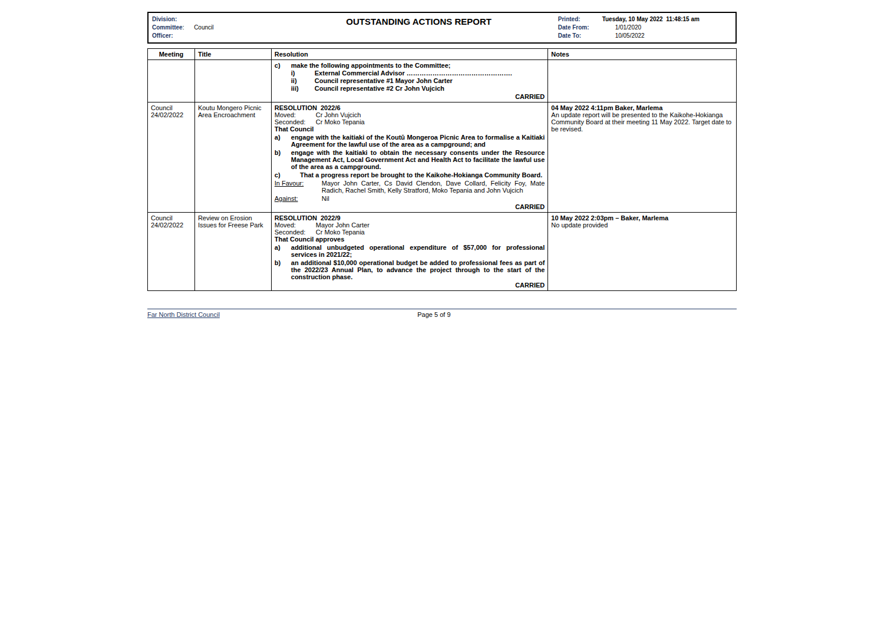Division:
Committee: Council
Officer:
OUTSTANDING ACTIONS REPORT
| Printed: | Tuesday, 10 May 2022 11:48:15 am |
| Date From: | | 1/01/2020 |
| Date To: | | 10/05/2022 |
| Meeting | Title | Resolution | Notes |
| --- | --- | --- | --- |
| | | c) make the following appointments to the Committee; i) External Commercial Advisor …………………………………………. ii) Council representative #1 Mayor John Carter iii) Council representative #2 Cr John Vujcich CARRIED | |
| Council 24/02/2022 | Koutu Mongero Picnic Area Encroachment | RESOLUTION 2022/6 Moved: Cr John Vujcich Seconded: Cr Moko Tepania That Council a) engage with the kaitiaki of the Koutū Mongeroa Picnic Area to formalise a Kaitiaki Agreement for the lawful use of the area as a campground; and b) engage with the kaitiaki to obtain the necessary consents under the Resource Management Act, Local Government Act and Health Act to facilitate the lawful use of the area as a campground. c) That a progress report be brought to the Kaikohe-Hokianga Community Board. In Favour: Mayor John Carter, Cs David Clendon, Dave Collard, Felicity Foy, Mate Radich, Rachel Smith, Kelly Stratford, Moko Tepania and John Vujcich Against: Nil CARRIED | 04 May 2022 4:11pm Baker, Marlema An update report will be presented to the Kaikohe-Hokianga Community Board at their meeting 11 May 2022. Target date to be revised. |
| Council 24/02/2022 | Review on Erosion Issues for Freese Park | RESOLUTION 2022/9 Moved: Mayor John Carter Seconded: Cr Moko Tepania That Council approves a) additional unbudgeted operational expenditure of $57,000 for professional services in 2021/22; b) an additional $10,000 operational budget be added to professional fees as part of the 2022/23 Annual Plan, to advance the project through to the start of the construction phase. CARRIED | 10 May 2022 2:03pm – Baker, Marlema No update provided |
Far North District Council
Page 5 of 9